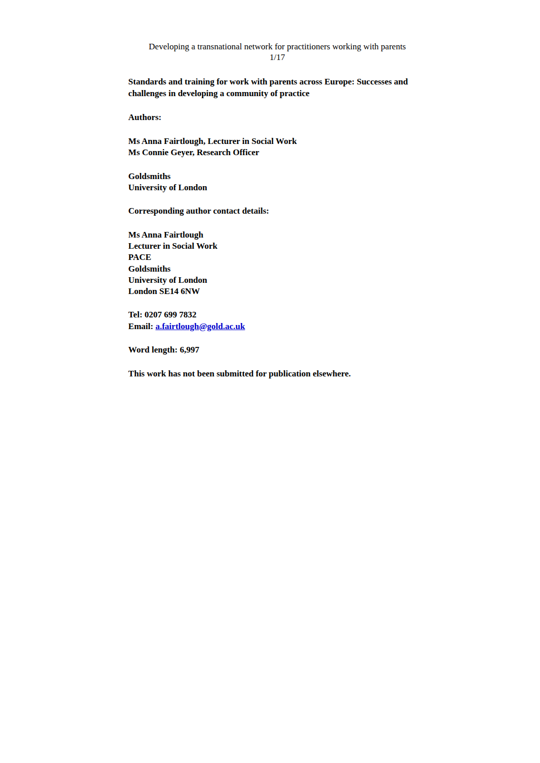Developing a transnational network for practitioners working with parents
1/17
Standards and training for work with parents across Europe: Successes and challenges in developing a community of practice
Authors:
Ms Anna Fairtlough, Lecturer in Social Work
Ms Connie Geyer, Research Officer
Goldsmiths
University of London
Corresponding author contact details:
Ms Anna Fairtlough
Lecturer in Social Work
PACE
Goldsmiths
University of London
London SE14 6NW
Tel: 0207 699 7832
Email: a.fairtlough@gold.ac.uk
Word length: 6,997
This work has not been submitted for publication elsewhere.